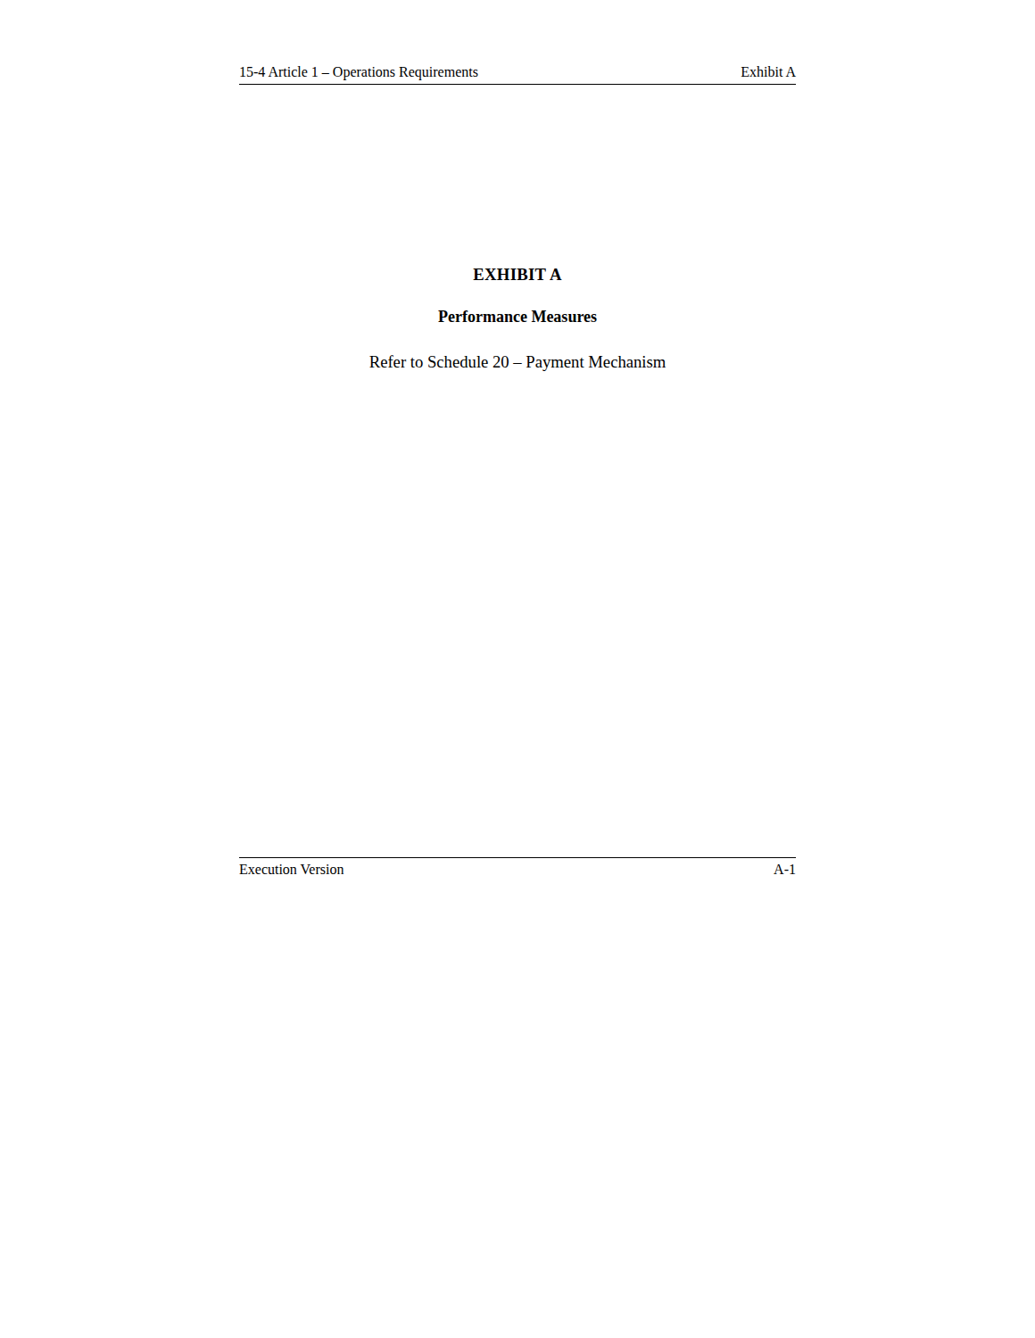15-4 Article 1 – Operations Requirements
Exhibit A
EXHIBIT A
Performance Measures
Refer to Schedule 20 – Payment Mechanism
Execution Version
A-1